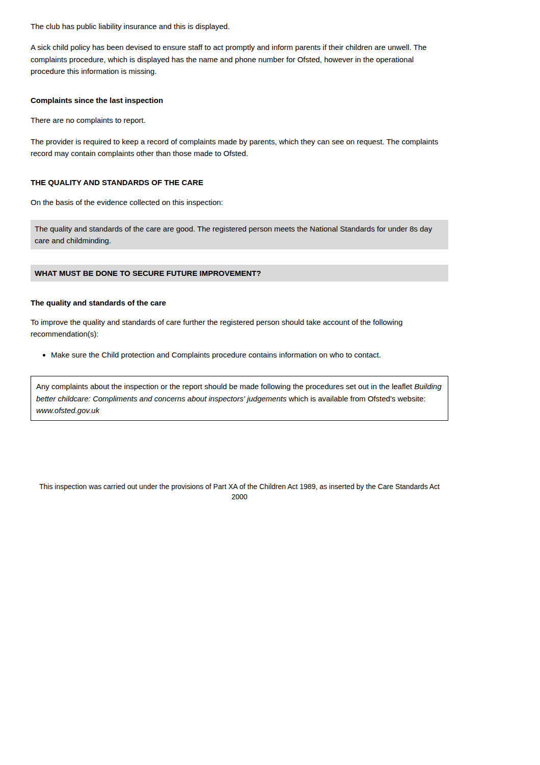The club has public liability insurance and this is displayed.
A sick child policy has been devised to ensure staff to act promptly and inform parents if their children are unwell. The complaints procedure, which is displayed has the name and phone number for Ofsted, however in the operational procedure this information is missing.
Complaints since the last inspection
There are no complaints to report.
The provider is required to keep a record of complaints made by parents, which they can see on request. The complaints record may contain complaints other than those made to Ofsted.
THE QUALITY AND STANDARDS OF THE CARE
On the basis of the evidence collected on this inspection:
The quality and standards of the care are good. The registered person meets the National Standards for under 8s day care and childminding.
WHAT MUST BE DONE TO SECURE FUTURE IMPROVEMENT?
The quality and standards of the care
To improve the quality and standards of care further the registered person should take account of the following recommendation(s):
Make sure the Child protection and Complaints procedure contains information on who to contact.
Any complaints about the inspection or the report should be made following the procedures set out in the leaflet Building better childcare: Compliments and concerns about inspectors' judgements which is available from Ofsted's website: www.ofsted.gov.uk
This inspection was carried out under the provisions of Part XA of the Children Act 1989, as inserted by the Care Standards Act 2000